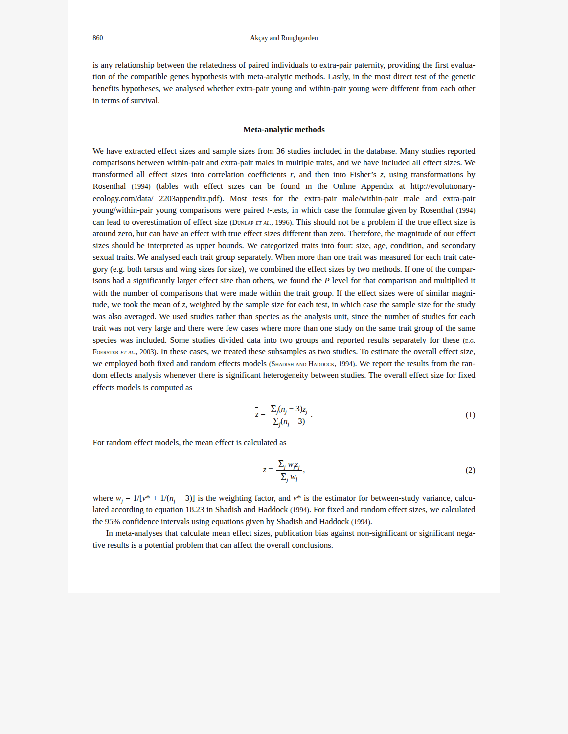860 Akçay and Roughgarden
is any relationship between the relatedness of paired individuals to extra-pair paternity, providing the first evaluation of the compatible genes hypothesis with meta-analytic methods. Lastly, in the most direct test of the genetic benefits hypotheses, we analysed whether extra-pair young and within-pair young were different from each other in terms of survival.
Meta-analytic methods
We have extracted effect sizes and sample sizes from 36 studies included in the database. Many studies reported comparisons between within-pair and extra-pair males in multiple traits, and we have included all effect sizes. We transformed all effect sizes into correlation coefficients r, and then into Fisher’s z, using transformations by Rosenthal (1994) (tables with effect sizes can be found in the Online Appendix at http://evolutionary-ecology.com/data/ 2203appendix.pdf). Most tests for the extra-pair male/within-pair male and extra-pair young/within-pair young comparisons were paired t-tests, in which case the formulae given by Rosenthal (1994) can lead to overestimation of effect size (Dunlap et al., 1996). This should not be a problem if the true effect size is around zero, but can have an effect with true effect sizes different than zero. Therefore, the magnitude of our effect sizes should be interpreted as upper bounds. We categorized traits into four: size, age, condition, and secondary sexual traits. We analysed each trait group separately. When more than one trait was measured for each trait category (e.g. both tarsus and wing sizes for size), we combined the effect sizes by two methods. If one of the comparisons had a significantly larger effect size than others, we found the P level for that comparison and multiplied it with the number of comparisons that were made within the trait group. If the effect sizes were of similar magnitude, we took the mean of z, weighted by the sample size for each test, in which case the sample size for the study was also averaged. We used studies rather than species as the analysis unit, since the number of studies for each trait was not very large and there were few cases where more than one study on the same trait group of the same species was included. Some studies divided data into two groups and reported results separately for these (e.g. Foerster et al., 2003). In these cases, we treated these subsamples as two studies. To estimate the overall effect size, we employed both fixed and random effects models (Shadish and Haddock, 1994). We report the results from the random effects analysis whenever there is significant heterogeneity between studies. The overall effect size for fixed effects models is computed as
z = Σj(nj − 3)zj Σj(nj − 3) . (1)
For random effect models, the mean effect is calculated as
z = Σj wjzj Σj wj , (2)
where wj = 1/[v* + 1/(nj − 3)] is the weighting factor, and v* is the estimator for between-study variance, calculated according to equation 18.23 in Shadish and Haddock (1994). For fixed and random effect sizes, we calculated the 95% confidence intervals using equations given by Shadish and Haddock (1994).
In meta-analyses that calculate mean effect sizes, publication bias against non-significant or significant negative results is a potential problem that can affect the overall conclusions.